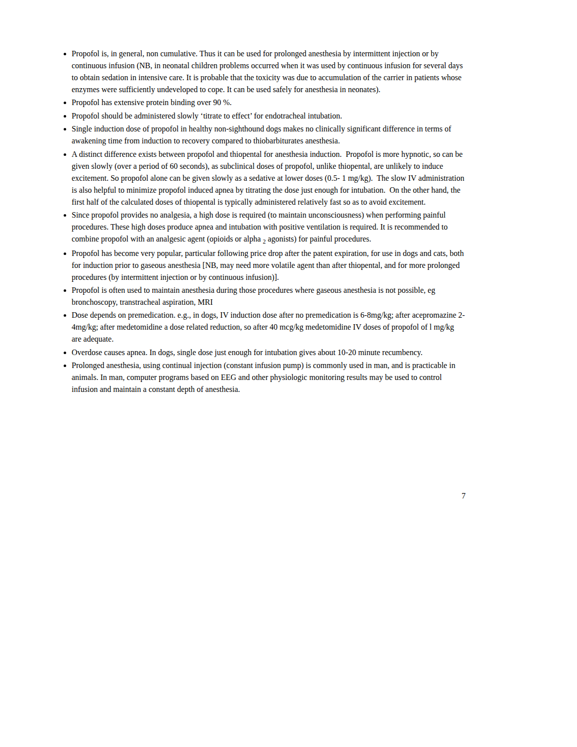Propofol is, in general, non cumulative. Thus it can be used for prolonged anesthesia by intermittent injection or by continuous infusion (NB, in neonatal children problems occurred when it was used by continuous infusion for several days to obtain sedation in intensive care. It is probable that the toxicity was due to accumulation of the carrier in patients whose enzymes were sufficiently undeveloped to cope. It can be used safely for anesthesia in neonates).
Propofol has extensive protein binding over 90 %.
Propofol should be administered slowly ‘titrate to effect’ for endotracheal intubation.
Single induction dose of propofol in healthy non-sighthound dogs makes no clinically significant difference in terms of awakening time from induction to recovery compared to thiobarbiturates anesthesia.
A distinct difference exists between propofol and thiopental for anesthesia induction. Propofol is more hypnotic, so can be given slowly (over a period of 60 seconds), as subclinical doses of propofol, unlike thiopental, are unlikely to induce excitement. So propofol alone can be given slowly as a sedative at lower doses (0.5- 1 mg/kg). The slow IV administration is also helpful to minimize propofol induced apnea by titrating the dose just enough for intubation. On the other hand, the first half of the calculated doses of thiopental is typically administered relatively fast so as to avoid excitement.
Since propofol provides no analgesia, a high dose is required (to maintain unconsciousness) when performing painful procedures. These high doses produce apnea and intubation with positive ventilation is required. It is recommended to combine propofol with an analgesic agent (opioids or alpha 2 agonists) for painful procedures.
Propofol has become very popular, particular following price drop after the patent expiration, for use in dogs and cats, both for induction prior to gaseous anesthesia [NB, may need more volatile agent than after thiopental, and for more prolonged procedures (by intermittent injection or by continuous infusion)].
Propofol is often used to maintain anesthesia during those procedures where gaseous anesthesia is not possible, eg bronchoscopy, transtracheal aspiration, MRI
Dose depends on premedication. e.g., in dogs, IV induction dose after no premedication is 6-8mg/kg; after acepromazine 2-4mg/kg; after medetomidine a dose related reduction, so after 40 mcg/kg medetomidine IV doses of propofol of l mg/kg are adequate.
Overdose causes apnea. In dogs, single dose just enough for intubation gives about 10-20 minute recumbency.
Prolonged anesthesia, using continual injection (constant infusion pump) is commonly used in man, and is practicable in animals. In man, computer programs based on EEG and other physiologic monitoring results may be used to control infusion and maintain a constant depth of anesthesia.
7